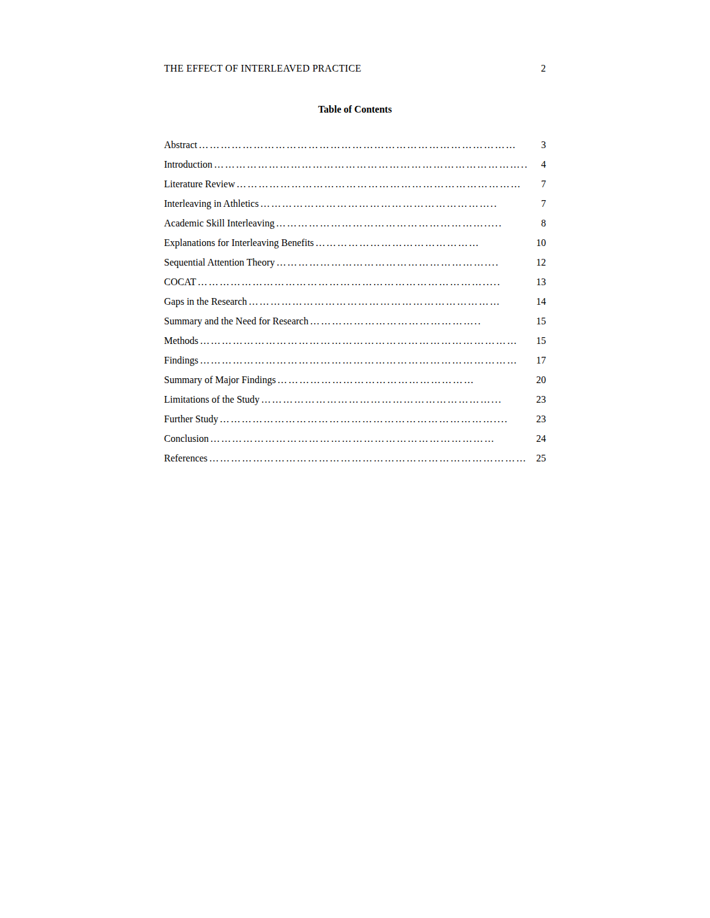The Effect of Interleaved Practice 2
Table of Contents
Abstract …………………………………………………………………………… 3
Introduction ………………………………………………………………………….. 4
Literature Review …………………………………………………………………… 7
Interleaving in Athletics ……………………………………………………….. 7
Academic Skill Interleaving …………………………………………………..... 8
Explanations for Interleaving Benefits ……………………………………… 10
Sequential Attention Theory ………………………………………………….... 12
COCAT ……………………………………………………………………..... 13
Gaps in the Research …………………………………………………………… 14
Summary and the Need for Research ……………………………………….. 15
Methods …………………………………………………………………………… 15
Findings …………………………………………………………………………… 17
Summary of Major Findings ……………………………………………… 20
Limitations of the Study ………………………………………………………... 23
Further Study ………………………………………………………………….... 23
Conclusion …………………………………………………………………… 24
References …………………………………………………………………………… 25